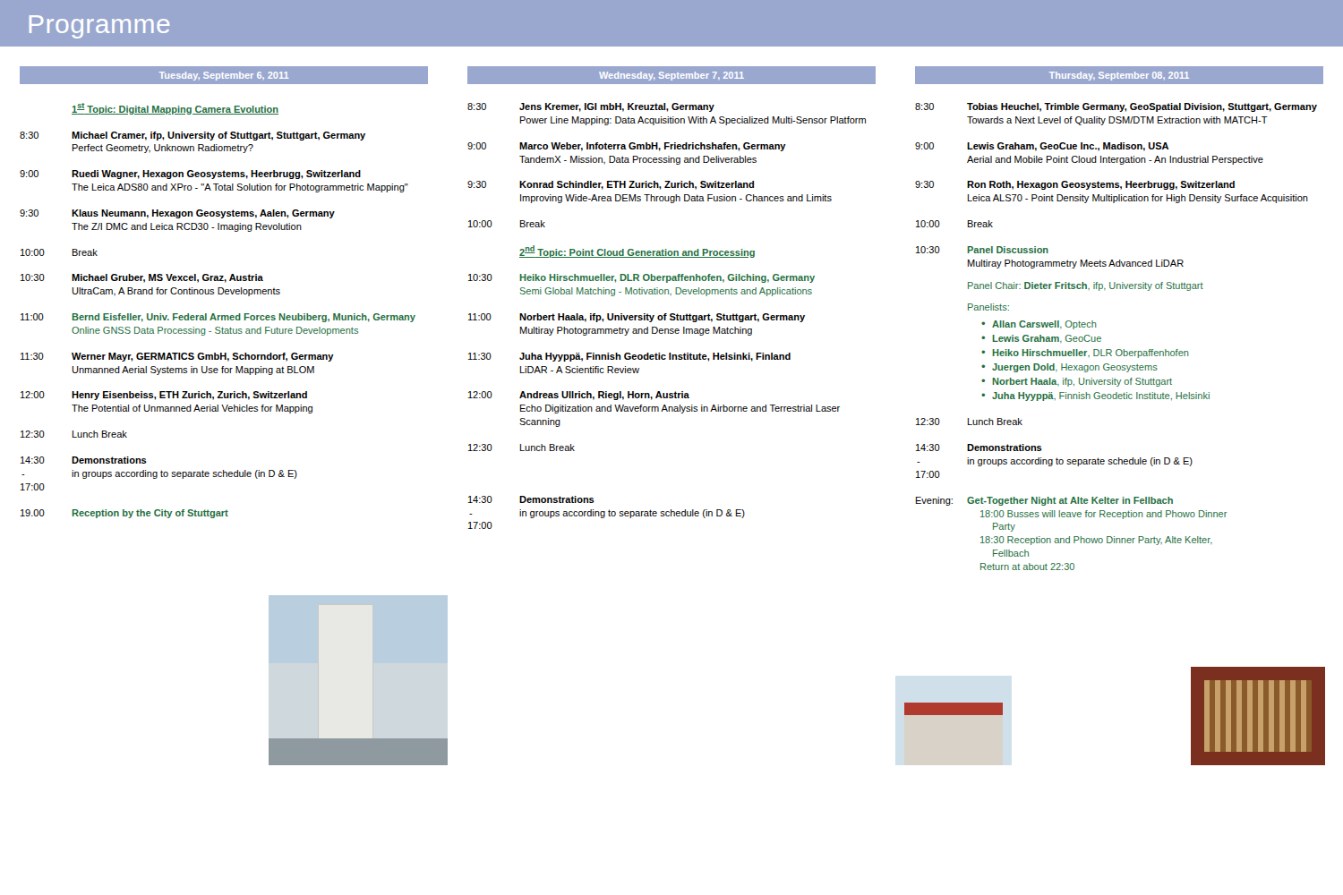Programme
Tuesday, September 6, 2011
| | 1 st Topic: Digital Mapping Camera Evolution |
| 8:30 | Michael Cramer, ifp, University of Stuttgart, Stuttgart, Germany Perfect Geometry, Unknown Radiometry? |
| 9:00 | Ruedi Wagner, Hexagon Geosystems, Heerbrugg, Switzerland The Leica ADS80 and XPro - "A Total Solution for Photogrammetric Mapping" |
| 9:30 | Klaus Neumann, Hexagon Geosystems, Aalen, Germany The Z/I DMC and Leica RCD30 - Imaging Revolution |
| 10:00 | Break |
| 10:30 | Michael Gruber, MS Vexcel, Graz, Austria UltraCam, A Brand for Continous Developments |
| 11:00 | Bernd Eisfeller, Univ. Federal Armed Forces Neubiberg, Munich, Germany Online GNSS Data Processing - Status and Future Developments |
| 11:30 | Werner Mayr, GERMATICS GmbH, Schorndorf, Germany Unmanned Aerial Systems in Use for Mapping at BLOM |
| 12:00 | Henry Eisenbeiss, ETH Zurich, Zurich, Switzerland The Potential of Unmanned Aerial Vehicles for Mapping |
| 12:30 | Lunch Break |
| 14:30 - 17:00 | Demonstrations in groups according to separate schedule (in D & E) |
| 19.00 | Reception by the City of Stuttgart |
Wednesday, September 7, 2011
| 8:30 | Jens Kremer, IGI mbH, Kreuztal, Germany Power Line Mapping: Data Acquisition With A Specialized Multi-Sensor Platform |
| 9:00 | Marco Weber, Infoterra GmbH, Friedrichshafen, Germany TandemX - Mission, Data Processing and Deliverables |
| 9:30 | Konrad Schindler, ETH Zurich, Zurich, Switzerland Improving Wide-Area DEMs Through Data Fusion - Chances and Limits |
| 10:00 | Break |
| | 2 nd Topic: Point Cloud Generation and Processing |
| 10:30 | Heiko Hirschmueller, DLR Oberpaffenhofen, Gilching, Germany Semi Global Matching - Motivation, Developments and Applications |
| 11:00 | Norbert Haala, ifp, University of Stuttgart, Stuttgart, Germany Multiray Photogrammetry and Dense Image Matching |
| 11:30 | Juha Hyyppä, Finnish Geodetic Institute, Helsinki, Finland LiDAR - A Scientific Review |
| 12:00 | Andreas Ullrich, Riegl, Horn, Austria Echo Digitization and Waveform Analysis in Airborne and Terrestrial Laser Scanning |
| 12:30 | Lunch Break |
| 14:30 - 17:00 | Demonstrations in groups according to separate schedule (in D & E) |
Thursday, September 08, 2011
| 8:30 | Tobias Heuchel, Trimble Germany, GeoSpatial Division, Stuttgart, Germany Towards a Next Level of Quality DSM/DTM Extraction with MATCH-T |
| 9:00 | Lewis Graham, GeoCue Inc., Madison, USA Aerial and Mobile Point Cloud Intergation - An Industrial Perspective |
| 9:30 | Ron Roth, Hexagon Geosystems, Heerbrugg, Switzerland Leica ALS70 - Point Density Multiplication for High Density Surface Acquisition |
| 10:00 | Break |
| 10:30 | Panel Discussion Multiray Photogrammetry Meets Advanced LiDAR Panel Chair: Dieter Fritsch , ifp, University of Stuttgart Panelists: Allan Carswell , Optech Lewis Graham , GeoCue Heiko Hirschmueller , DLR Oberpaffenhofen Juergen Dold , Hexagon Geosystems Norbert Haala , ifp, University of Stuttgart Juha Hyyppä , Finnish Geodetic Institute, Helsinki |
| 12:30 | Lunch Break |
| 14:30 - 17:00 | Demonstrations in groups according to separate schedule (in D & E) |
| Evening: | Get-Together Night at Alte Kelter in Fellbach 18:00 Busses will leave for Reception and Phowo Dinner Party 18:30 Reception and Phowo Dinner Party, Alte Kelter, Fellbach Return at about 22:30 |